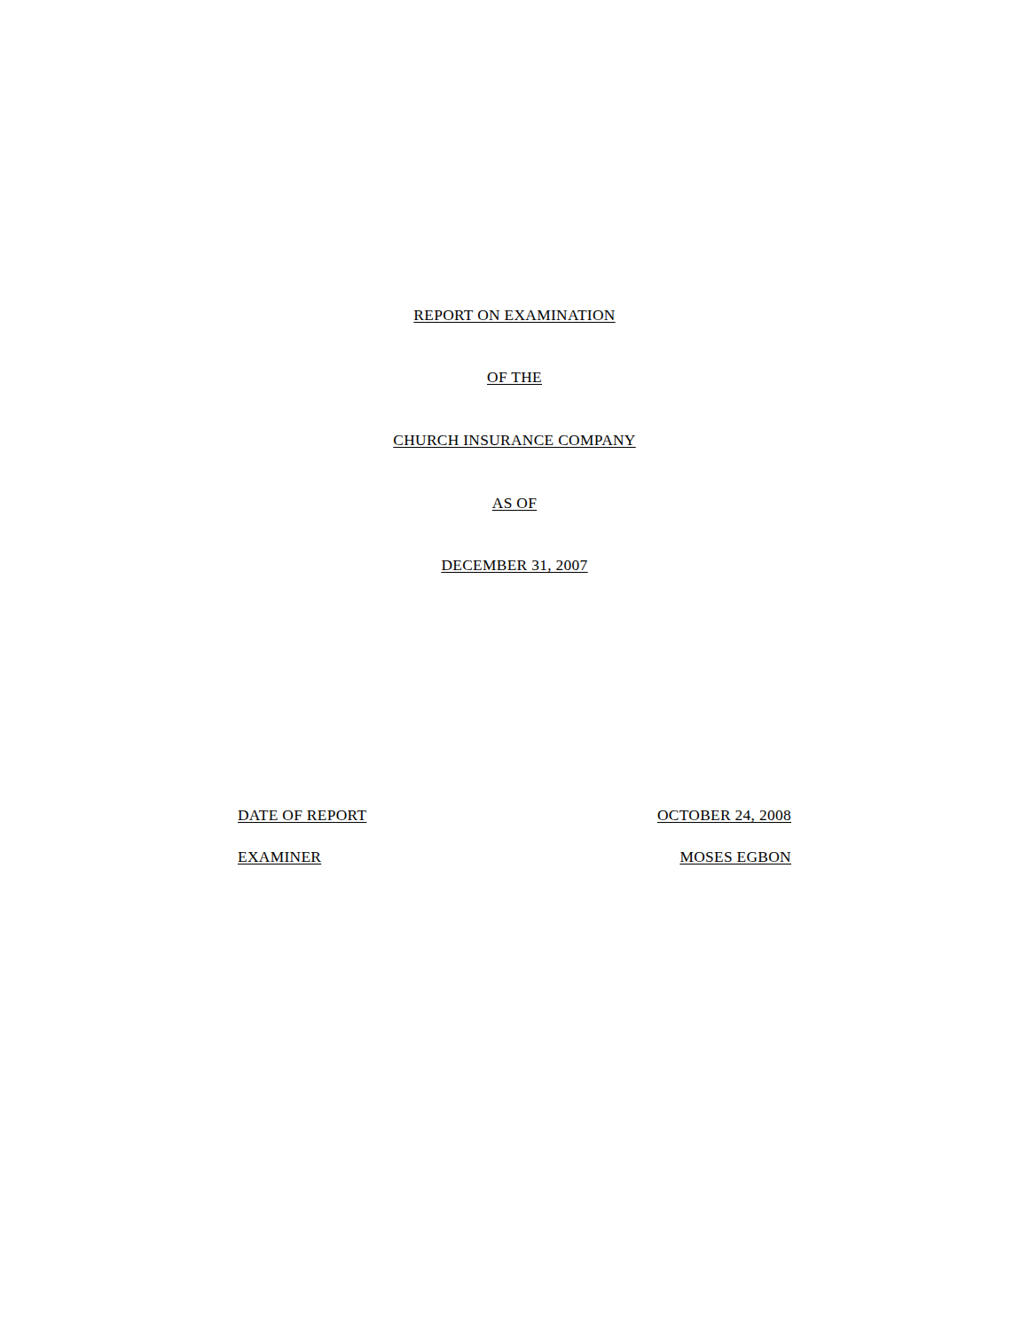REPORT ON EXAMINATION
OF THE
CHURCH INSURANCE COMPANY
AS OF
DECEMBER 31, 2007
DATE OF REPORT OCTOBER 24, 2008
EXAMINER MOSES EGBON